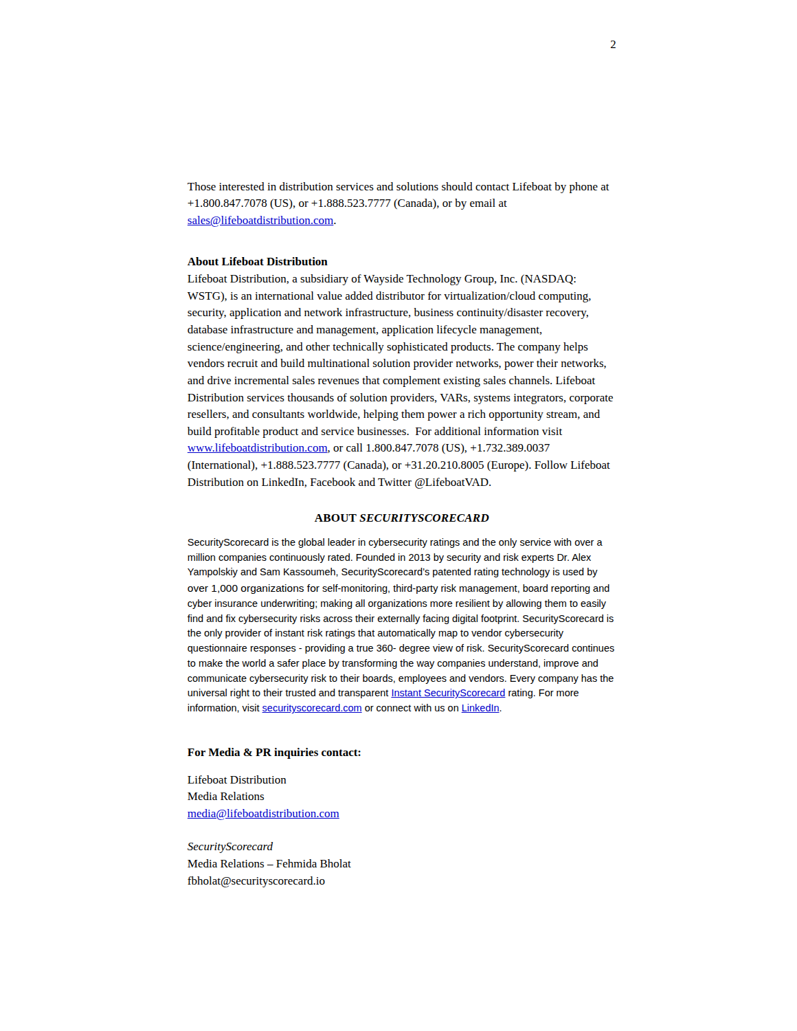2
Those interested in distribution services and solutions should contact Lifeboat by phone at +1.800.847.7078 (US), or +1.888.523.7777 (Canada), or by email at sales@lifeboatdistribution.com.
About Lifeboat Distribution
Lifeboat Distribution, a subsidiary of Wayside Technology Group, Inc. (NASDAQ: WSTG), is an international value added distributor for virtualization/cloud computing, security, application and network infrastructure, business continuity/disaster recovery, database infrastructure and management, application lifecycle management, science/engineering, and other technically sophisticated products. The company helps vendors recruit and build multinational solution provider networks, power their networks, and drive incremental sales revenues that complement existing sales channels. Lifeboat Distribution services thousands of solution providers, VARs, systems integrators, corporate resellers, and consultants worldwide, helping them power a rich opportunity stream, and build profitable product and service businesses. For additional information visit www.lifeboatdistribution.com, or call 1.800.847.7078 (US), +1.732.389.0037 (International), +1.888.523.7777 (Canada), or +31.20.210.8005 (Europe). Follow Lifeboat Distribution on LinkedIn, Facebook and Twitter @LifeboatVAD.
ABOUT SECURITYSCORECARD
SecurityScorecard is the global leader in cybersecurity ratings and the only service with over a million companies continuously rated. Founded in 2013 by security and risk experts Dr. Alex Yampolskiy and Sam Kassoumeh, SecurityScorecard’s patented rating technology is used by over 1,000 organizations for self-monitoring, third-party risk management, board reporting and cyber insurance underwriting; making all organizations more resilient by allowing them to easily find and fix cybersecurity risks across their externally facing digital footprint. SecurityScorecard is the only provider of instant risk ratings that automatically map to vendor cybersecurity questionnaire responses - providing a true 360- degree view of risk. SecurityScorecard continues to make the world a safer place by transforming the way companies understand, improve and communicate cybersecurity risk to their boards, employees and vendors. Every company has the universal right to their trusted and transparent Instant SecurityScorecard rating. For more information, visit securityscorecard.com or connect with us on LinkedIn.
For Media & PR inquiries contact:
Lifeboat Distribution Media Relations media@lifeboatdistribution.com
SecurityScorecard Media Relations – Fehmida Bholat fbholat@securityscorecard.io